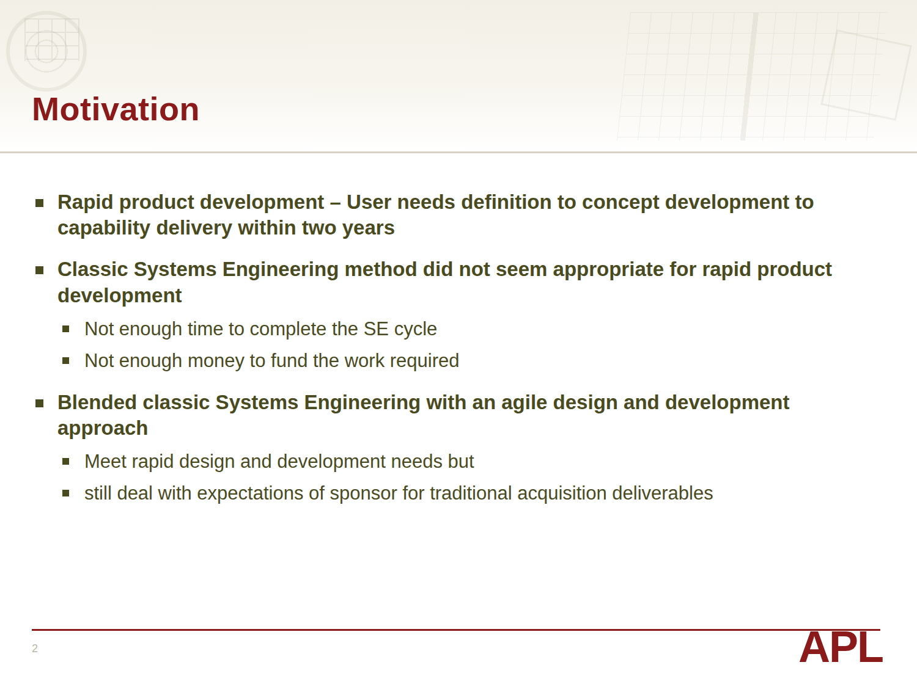Motivation
Rapid product development – User needs definition to concept development to capability delivery within two years
Classic Systems Engineering method did not seem appropriate for rapid product development
Not enough time to complete the SE cycle
Not enough money to fund the work required
Blended classic Systems Engineering with an agile design and development approach
Meet rapid design and development needs but
still deal with expectations of sponsor for traditional acquisition deliverables
2
APL